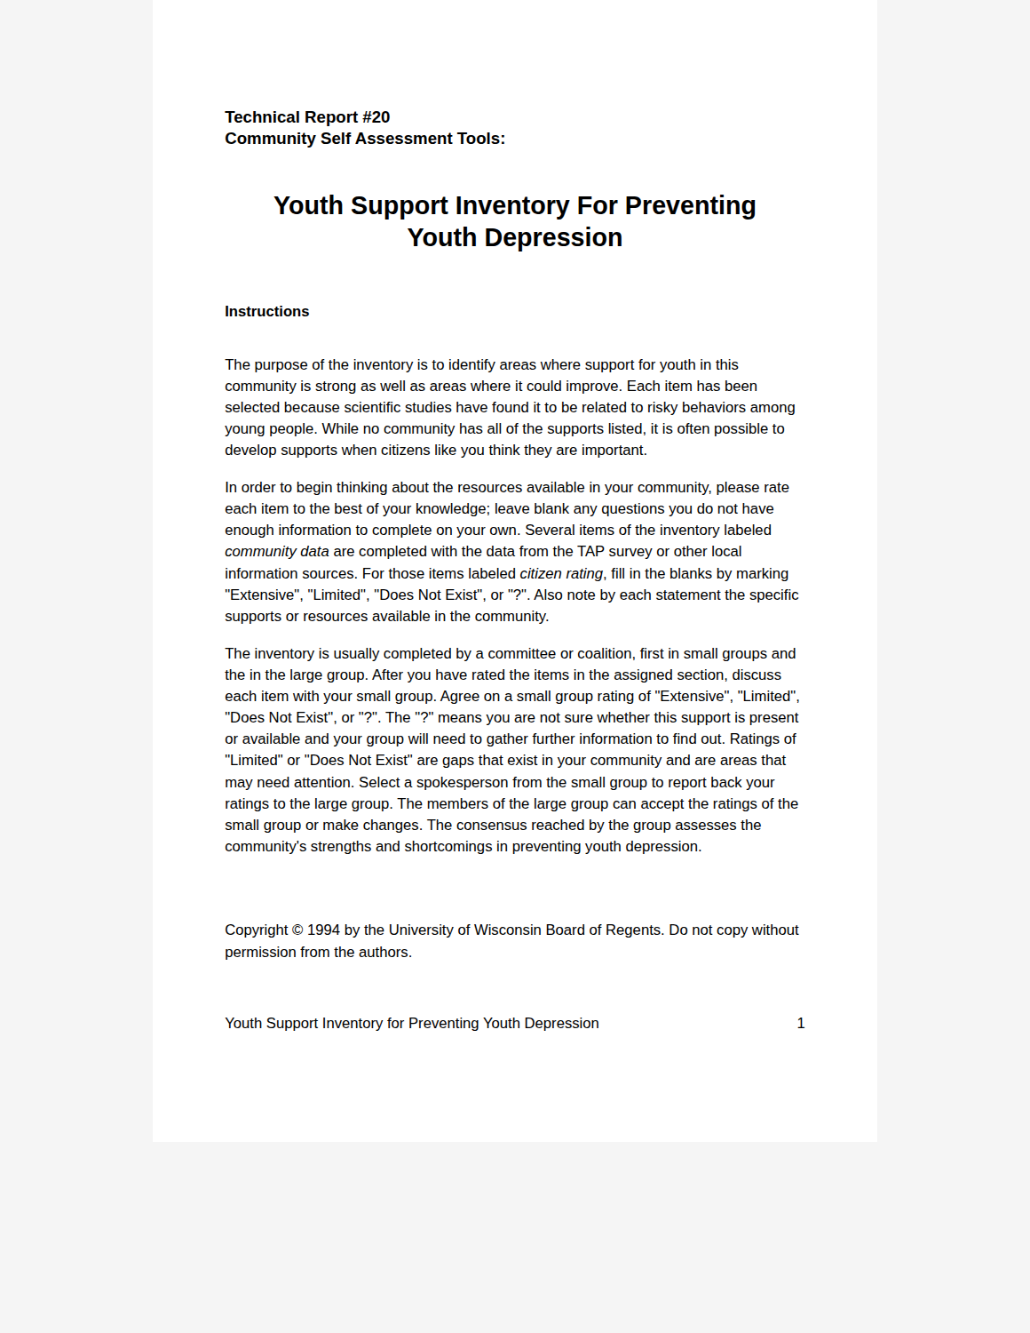Technical Report #20
Community Self Assessment Tools:
Youth Support Inventory For Preventing
Youth Depression
Instructions
The purpose of the inventory is to identify areas where support for youth in this community is strong as well as areas where it could improve. Each item has been selected because scientific studies have found it to be related to risky behaviors among young people. While no community has all of the supports listed, it is often possible to develop supports when citizens like you think they are important.
In order to begin thinking about the resources available in your community, please rate each item to the best of your knowledge; leave blank any questions you do not have enough information to complete on your own. Several items of the inventory labeled community data are completed with the data from the TAP survey or other local information sources. For those items labeled citizen rating, fill in the blanks by marking "Extensive", "Limited", "Does Not Exist", or "?". Also note by each statement the specific supports or resources available in the community.
The inventory is usually completed by a committee or coalition, first in small groups and the in the large group. After you have rated the items in the assigned section, discuss each item with your small group. Agree on a small group rating of "Extensive", "Limited", "Does Not Exist", or "?". The "?" means you are not sure whether this support is present or available and your group will need to gather further information to find out. Ratings of "Limited" or "Does Not Exist" are gaps that exist in your community and are areas that may need attention. Select a spokesperson from the small group to report back your ratings to the large group. The members of the large group can accept the ratings of the small group or make changes. The consensus reached by the group assesses the community's strengths and shortcomings in preventing youth depression.
Copyright © 1994 by the University of Wisconsin Board of Regents. Do not copy without permission from the authors.
Youth Support Inventory for Preventing Youth Depression 1